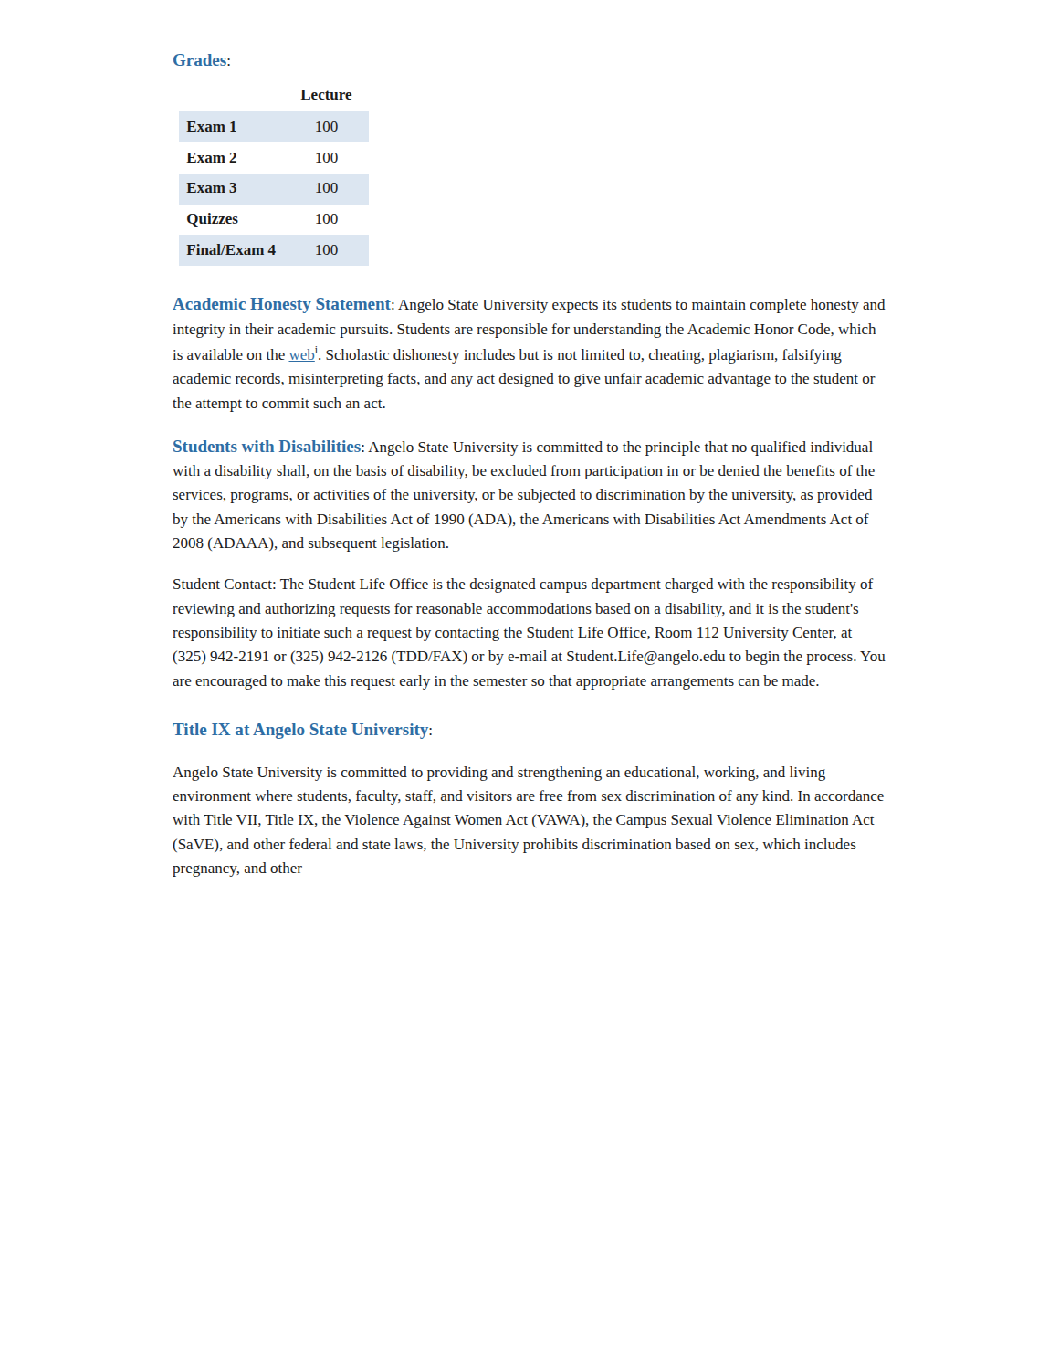Grades
:
| | Lecture |
| --- | --- |
| Exam 1 | 100 |
| Exam 2 | 100 |
| Exam 3 | 100 |
| Quizzes | 100 |
| Final/Exam 4 | 100 |
Academic Honesty Statement
: Angelo State University expects its students to maintain complete honesty and integrity in their academic pursuits. Students are responsible for understanding the Academic Honor Code, which is available on the webi. Scholastic dishonesty includes but is not limited to, cheating, plagiarism, falsifying academic records, misinterpreting facts, and any act designed to give unfair academic advantage to the student or the attempt to commit such an act.
Students with Disabilities
: Angelo State University is committed to the principle that no qualified individual with a disability shall, on the basis of disability, be excluded from participation in or be denied the benefits of the services, programs, or activities of the university, or be subjected to discrimination by the university, as provided by the Americans with Disabilities Act of 1990 (ADA), the Americans with Disabilities Act Amendments Act of 2008 (ADAAA), and subsequent legislation.
Student Contact: The Student Life Office is the designated campus department charged with the responsibility of reviewing and authorizing requests for reasonable accommodations based on a disability, and it is the student's responsibility to initiate such a request by contacting the Student Life Office, Room 112 University Center, at (325) 942-2191 or (325) 942-2126 (TDD/FAX) or by e-mail at Student.Life@angelo.edu to begin the process. You are encouraged to make this request early in the semester so that appropriate arrangements can be made.
Title IX at Angelo State University
:
Angelo State University is committed to providing and strengthening an educational, working, and living environment where students, faculty, staff, and visitors are free from sex discrimination of any kind. In accordance with Title VII, Title IX, the Violence Against Women Act (VAWA), the Campus Sexual Violence Elimination Act (SaVE), and other federal and state laws, the University prohibits discrimination based on sex, which includes pregnancy, and other